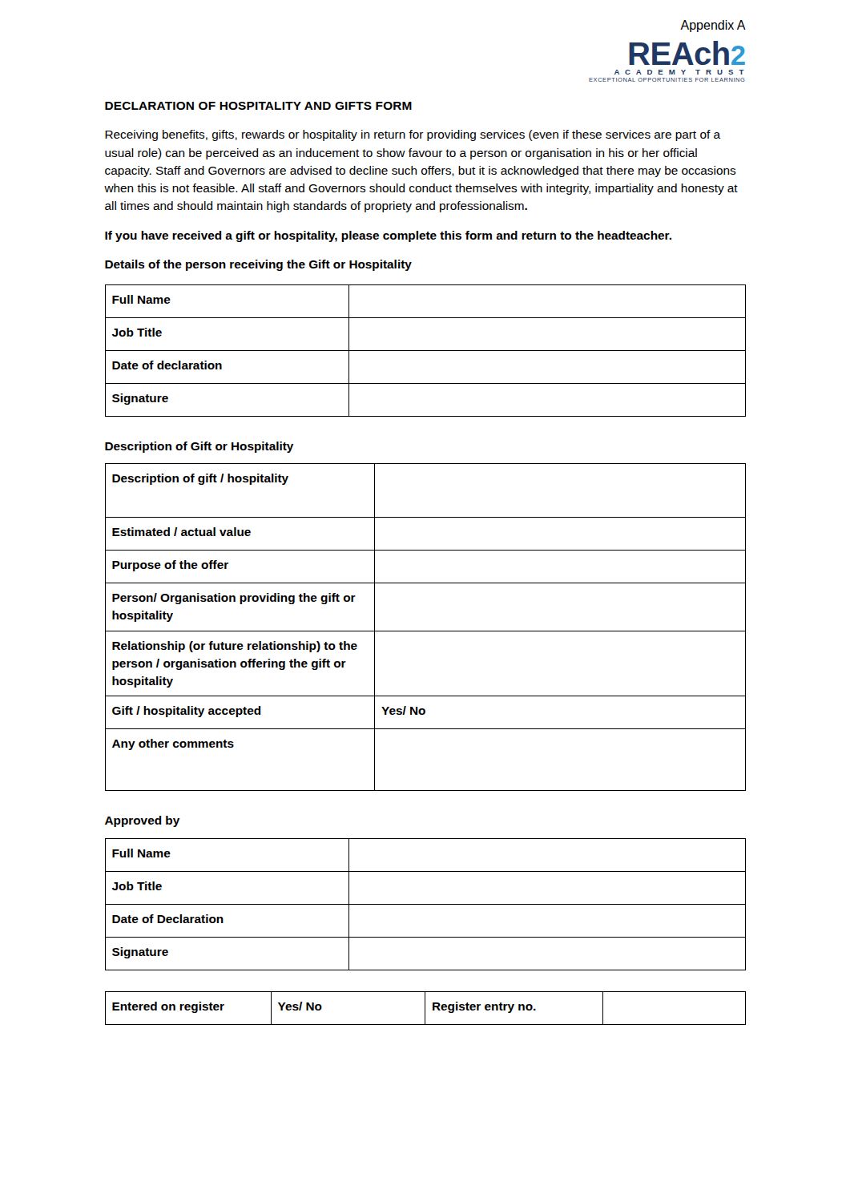Appendix A
REAch2
A C A D E M Y T R U S T
EXCEPTIONAL OPPORTUNITIES FOR LEARNING
Declaration of Hospitality and Gifts Form
Receiving benefits, gifts, rewards or hospitality in return for providing services (even if these services are part of a usual role) can be perceived as an inducement to show favour to a person or organisation in his or her official capacity. Staff and Governors are advised to decline such offers, but it is acknowledged that there may be occasions when this is not feasible. All staff and Governors should conduct themselves with integrity, impartiality and honesty at all times and should maintain high standards of propriety and professionalism.
If you have received a gift or hospitality, please complete this form and return to the headteacher.
Details of the person receiving the Gift or Hospitality
| Full Name | |
| Job Title | |
| Date of declaration | |
| Signature | |
Description of Gift or Hospitality
| Description of gift / hospitality | |
| Estimated / actual value | |
| Purpose of the offer | |
| Person/ Organisation providing the gift or hospitality | |
| Relationship (or future relationship) to the person / organisation offering the gift or hospitality | |
| Gift / hospitality accepted | Yes/ No |
| Any other comments | |
Approved by
| Full Name | |
| Job Title | |
| Date of Declaration | |
| Signature | |
| Entered on register | Yes/ No | Register entry no. | |